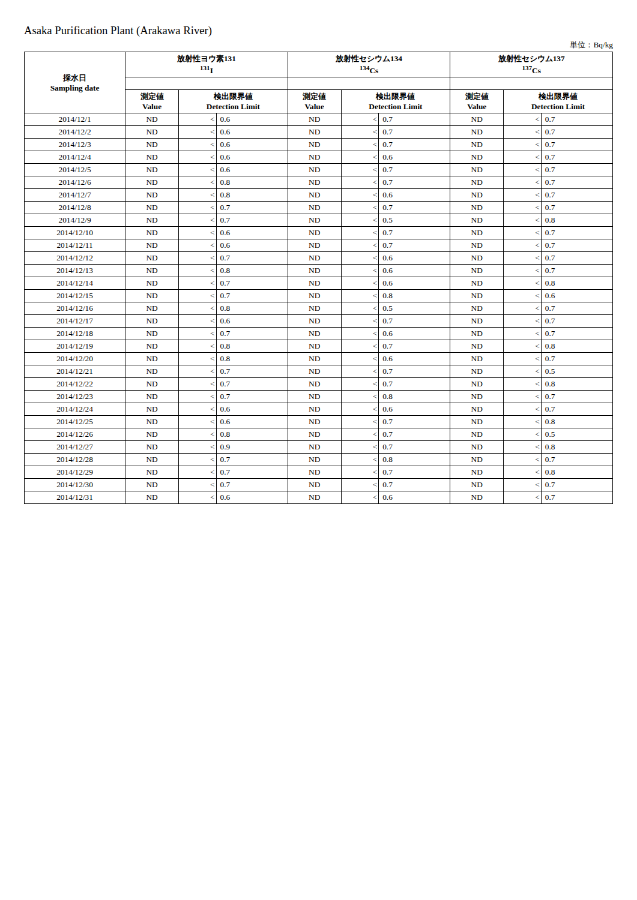Asaka Purification Plant (Arakawa River)
単位：Bq/kg
| 採水日 Sampling date | 放射性ヨウ素131 131 I | 放射性セシウム134 134 Cs | 放射性セシウム137 137 Cs |
| --- | --- | --- | --- |
| 測定値 Value | 検出限界値 Detection Limit | 測定値 Value | 検出限界値 Detection Limit | 測定値 Value | 検出限界値 Detection Limit |
| 2014/12/1 | ND | < | 0.6 | ND | < | 0.7 | ND | < | 0.7 |
| 2014/12/2 | ND | < | 0.6 | ND | < | 0.7 | ND | < | 0.7 |
| 2014/12/3 | ND | < | 0.6 | ND | < | 0.7 | ND | < | 0.7 |
| 2014/12/4 | ND | < | 0.6 | ND | < | 0.6 | ND | < | 0.7 |
| 2014/12/5 | ND | < | 0.6 | ND | < | 0.7 | ND | < | 0.7 |
| 2014/12/6 | ND | < | 0.8 | ND | < | 0.7 | ND | < | 0.7 |
| 2014/12/7 | ND | < | 0.8 | ND | < | 0.6 | ND | < | 0.7 |
| 2014/12/8 | ND | < | 0.7 | ND | < | 0.7 | ND | < | 0.7 |
| 2014/12/9 | ND | < | 0.7 | ND | < | 0.5 | ND | < | 0.8 |
| 2014/12/10 | ND | < | 0.6 | ND | < | 0.7 | ND | < | 0.7 |
| 2014/12/11 | ND | < | 0.6 | ND | < | 0.7 | ND | < | 0.7 |
| 2014/12/12 | ND | < | 0.7 | ND | < | 0.6 | ND | < | 0.7 |
| 2014/12/13 | ND | < | 0.8 | ND | < | 0.6 | ND | < | 0.7 |
| 2014/12/14 | ND | < | 0.7 | ND | < | 0.6 | ND | < | 0.8 |
| 2014/12/15 | ND | < | 0.7 | ND | < | 0.8 | ND | < | 0.6 |
| 2014/12/16 | ND | < | 0.8 | ND | < | 0.5 | ND | < | 0.7 |
| 2014/12/17 | ND | < | 0.6 | ND | < | 0.7 | ND | < | 0.7 |
| 2014/12/18 | ND | < | 0.7 | ND | < | 0.6 | ND | < | 0.7 |
| 2014/12/19 | ND | < | 0.8 | ND | < | 0.7 | ND | < | 0.8 |
| 2014/12/20 | ND | < | 0.8 | ND | < | 0.6 | ND | < | 0.7 |
| 2014/12/21 | ND | < | 0.7 | ND | < | 0.7 | ND | < | 0.5 |
| 2014/12/22 | ND | < | 0.7 | ND | < | 0.7 | ND | < | 0.8 |
| 2014/12/23 | ND | < | 0.7 | ND | < | 0.8 | ND | < | 0.7 |
| 2014/12/24 | ND | < | 0.6 | ND | < | 0.6 | ND | < | 0.7 |
| 2014/12/25 | ND | < | 0.6 | ND | < | 0.7 | ND | < | 0.8 |
| 2014/12/26 | ND | < | 0.8 | ND | < | 0.7 | ND | < | 0.5 |
| 2014/12/27 | ND | < | 0.9 | ND | < | 0.7 | ND | < | 0.8 |
| 2014/12/28 | ND | < | 0.7 | ND | < | 0.8 | ND | < | 0.7 |
| 2014/12/29 | ND | < | 0.7 | ND | < | 0.7 | ND | < | 0.8 |
| 2014/12/30 | ND | < | 0.7 | ND | < | 0.7 | ND | < | 0.7 |
| 2014/12/31 | ND | < | 0.6 | ND | < | 0.6 | ND | < | 0.7 |